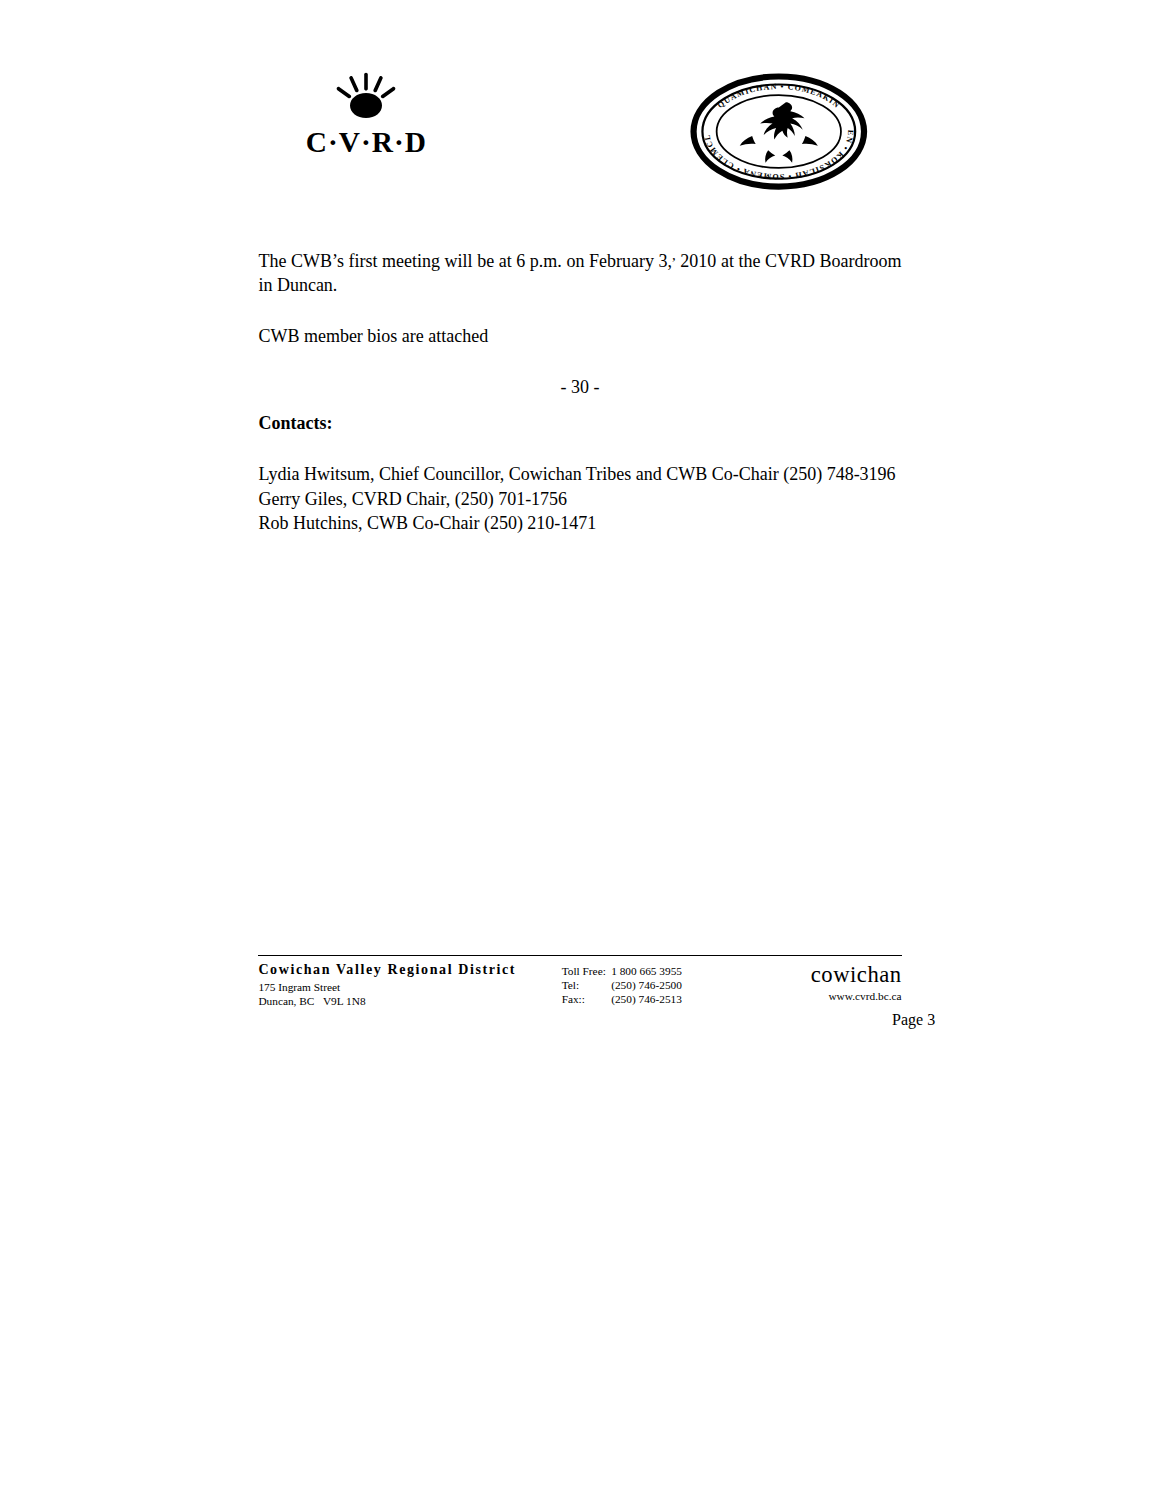C·V·R·D
QUAMICHAN • COMEAKIN KHENIPSEN • KOKSILAH • SOMENA • CLEMCLEMALUTS
The CWB’s first meeting will be at 6 p.m. on February 3,, 2010 at the CVRD Boardroom in Duncan.
CWB member bios are attached
- 30 -
Contacts:
Lydia Hwitsum, Chief Councillor, Cowichan Tribes and CWB Co-Chair (250) 748-3196
Gerry Giles, CVRD Chair, (250) 701-1756
Rob Hutchins, CWB Co-Chair (250) 210-1471
Cowichan Valley Regional District
175 Ingram Street
Duncan, BC V9L 1N8
| Toll Free: | 1 800 665 3955 |
| Tel: | (250) 746-2500 |
| Fax:: | (250) 746-2513 |
cowichan
www.cvrd.bc.ca
Page 3